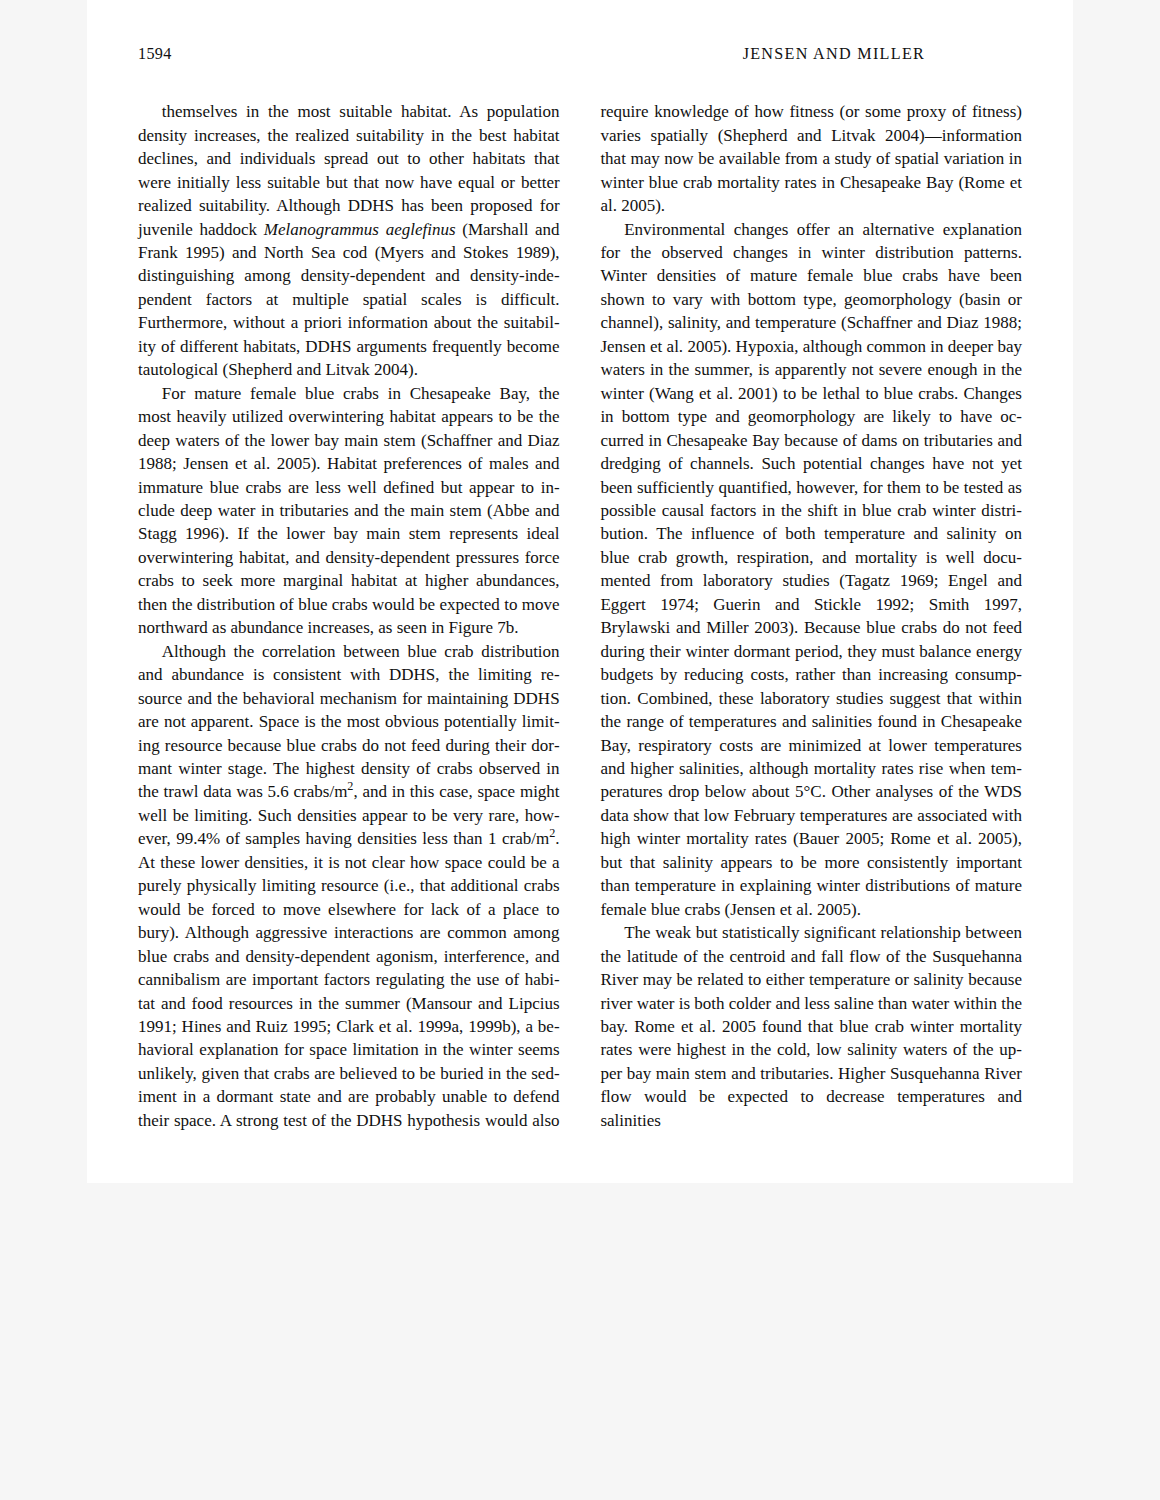1594 Jensen and Miller
themselves in the most suitable habitat. As population density increases, the realized suitability in the best habitat declines, and individuals spread out to other habitats that were initially less suitable but that now have equal or better realized suitability. Although DDHS has been proposed for juvenile haddock Melanogrammus aeglefinus (Marshall and Frank 1995) and North Sea cod (Myers and Stokes 1989), distinguishing among density-dependent and density-independent factors at multiple spatial scales is difficult. Furthermore, without a priori information about the suitability of different habitats, DDHS arguments frequently become tautological (Shepherd and Litvak 2004).
For mature female blue crabs in Chesapeake Bay, the most heavily utilized overwintering habitat appears to be the deep waters of the lower bay main stem (Schaffner and Diaz 1988; Jensen et al. 2005). Habitat preferences of males and immature blue crabs are less well defined but appear to include deep water in tributaries and the main stem (Abbe and Stagg 1996). If the lower bay main stem represents ideal overwintering habitat, and density-dependent pressures force crabs to seek more marginal habitat at higher abundances, then the distribution of blue crabs would be expected to move northward as abundance increases, as seen in Figure 7b.
Although the correlation between blue crab distribution and abundance is consistent with DDHS, the limiting resource and the behavioral mechanism for maintaining DDHS are not apparent. Space is the most obvious potentially limiting resource because blue crabs do not feed during their dormant winter stage. The highest density of crabs observed in the trawl data was 5.6 crabs/m2, and in this case, space might well be limiting. Such densities appear to be very rare, however, 99.4% of samples having densities less than 1 crab/m2. At these lower densities, it is not clear how space could be a purely physically limiting resource (i.e., that additional crabs would be forced to move elsewhere for lack of a place to bury). Although aggressive interactions are common among blue crabs and density-dependent agonism, interference, and cannibalism are important factors regulating the use of habitat and food resources in the summer (Mansour and Lipcius 1991; Hines and Ruiz 1995; Clark et al. 1999a, 1999b), a behavioral explanation for space limitation in the winter seems unlikely, given that crabs are believed to be buried in the sediment in a dormant state and are probably unable to defend their space. A strong test of the DDHS hypothesis would also require knowledge of how fitness (or some proxy of fitness) varies spatially (Shepherd and Litvak 2004)—information that may now be available from a study of spatial variation in winter blue crab mortality rates in Chesapeake Bay (Rome et al. 2005).
Environmental changes offer an alternative explanation for the observed changes in winter distribution patterns. Winter densities of mature female blue crabs have been shown to vary with bottom type, geomorphology (basin or channel), salinity, and temperature (Schaffner and Diaz 1988; Jensen et al. 2005). Hypoxia, although common in deeper bay waters in the summer, is apparently not severe enough in the winter (Wang et al. 2001) to be lethal to blue crabs. Changes in bottom type and geomorphology are likely to have occurred in Chesapeake Bay because of dams on tributaries and dredging of channels. Such potential changes have not yet been sufficiently quantified, however, for them to be tested as possible causal factors in the shift in blue crab winter distribution. The influence of both temperature and salinity on blue crab growth, respiration, and mortality is well documented from laboratory studies (Tagatz 1969; Engel and Eggert 1974; Guerin and Stickle 1992; Smith 1997, Brylawski and Miller 2003). Because blue crabs do not feed during their winter dormant period, they must balance energy budgets by reducing costs, rather than increasing consumption. Combined, these laboratory studies suggest that within the range of temperatures and salinities found in Chesapeake Bay, respiratory costs are minimized at lower temperatures and higher salinities, although mortality rates rise when temperatures drop below about 5°C. Other analyses of the WDS data show that low February temperatures are associated with high winter mortality rates (Bauer 2005; Rome et al. 2005), but that salinity appears to be more consistently important than temperature in explaining winter distributions of mature female blue crabs (Jensen et al. 2005).
The weak but statistically significant relationship between the latitude of the centroid and fall flow of the Susquehanna River may be related to either temperature or salinity because river water is both colder and less saline than water within the bay. Rome et al. 2005 found that blue crab winter mortality rates were highest in the cold, low salinity waters of the upper bay main stem and tributaries. Higher Susquehanna River flow would be expected to decrease temperatures and salinities